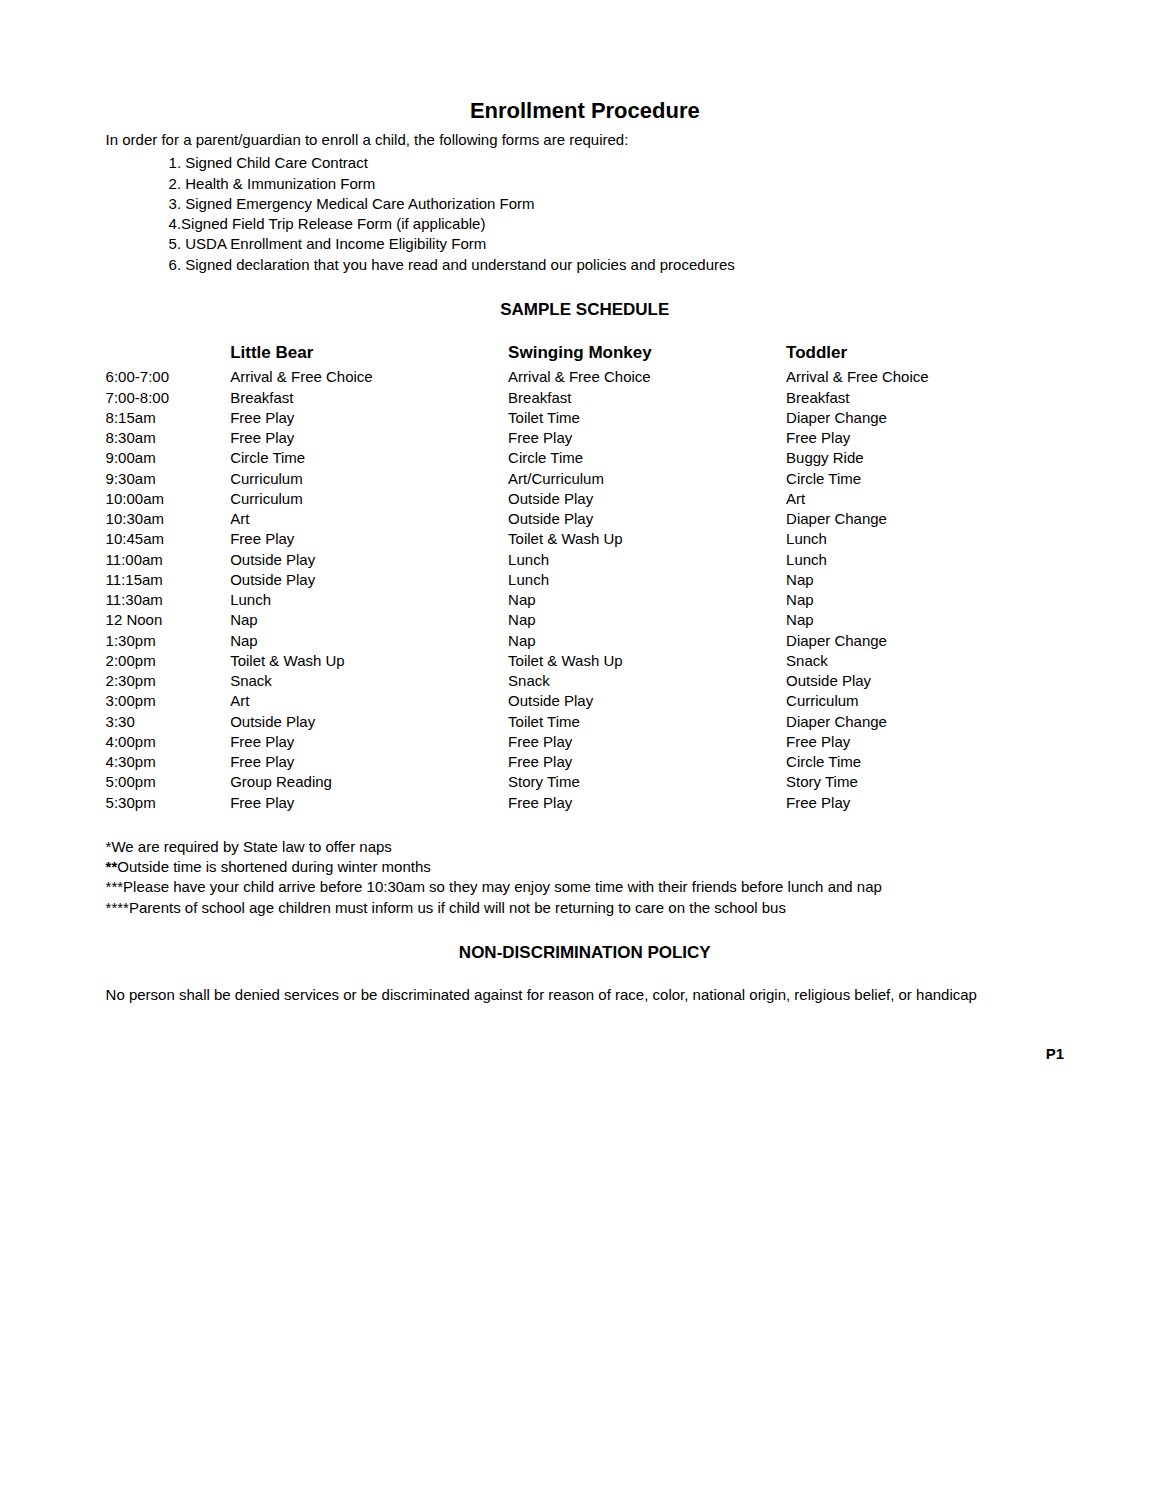Enrollment Procedure
In order for a parent/guardian to enroll a child, the following forms are required:
1. Signed Child Care Contract
2. Health & Immunization Form
3. Signed Emergency Medical Care Authorization Form
4.Signed Field Trip Release Form (if applicable)
5. USDA Enrollment and Income Eligibility Form
6. Signed declaration that you have read and understand our policies and procedures
SAMPLE SCHEDULE
| | Little Bear | Swinging Monkey | Toddler |
| --- | --- | --- | --- |
| 6:00-7:00 | Arrival & Free Choice | Arrival & Free Choice | Arrival & Free Choice |
| 7:00-8:00 | Breakfast | Breakfast | Breakfast |
| 8:15am | Free Play | Toilet Time | Diaper Change |
| 8:30am | Free Play | Free Play | Free Play |
| 9:00am | Circle Time | Circle Time | Buggy Ride |
| 9:30am | Curriculum | Art/Curriculum | Circle Time |
| 10:00am | Curriculum | Outside Play | Art |
| 10:30am | Art | Outside Play | Diaper Change |
| 10:45am | Free Play | Toilet & Wash Up | Lunch |
| 11:00am | Outside Play | Lunch | Lunch |
| 11:15am | Outside Play | Lunch | Nap |
| 11:30am | Lunch | Nap | Nap |
| 12 Noon | Nap | Nap | Nap |
| 1:30pm | Nap | Nap | Diaper Change |
| 2:00pm | Toilet & Wash Up | Toilet & Wash Up | Snack |
| 2:30pm | Snack | Snack | Outside Play |
| 3:00pm | Art | Outside Play | Curriculum |
| 3:30 | Outside Play | Toilet Time | Diaper Change |
| 4:00pm | Free Play | Free Play | Free Play |
| 4:30pm | Free Play | Free Play | Circle Time |
| 5:00pm | Group Reading | Story Time | Story Time |
| 5:30pm | Free Play | Free Play | Free Play |
*We are required by State law to offer naps
**Outside time is shortened during winter months
***Please have your child arrive before 10:30am so they may enjoy some time with their friends before lunch and nap
****Parents of school age children must inform us if child will not be returning to care on the school bus
NON-DISCRIMINATION POLICY
No person shall be denied services or be discriminated against for reason of race, color, national origin, religious belief, or handicap
P1